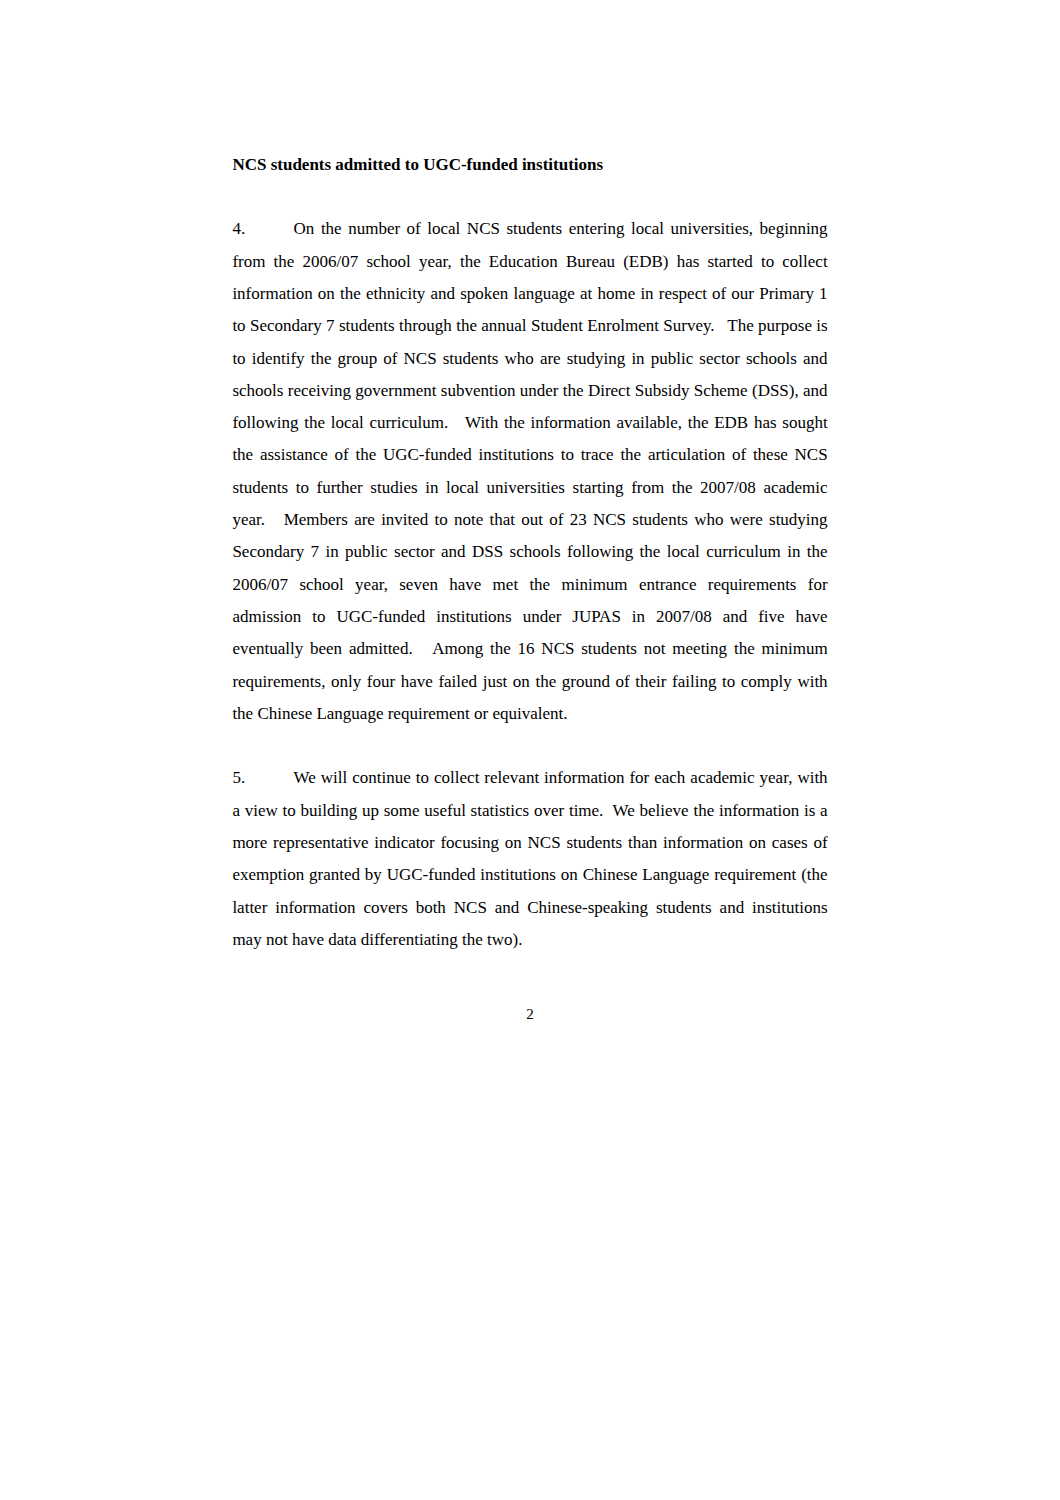NCS students admitted to UGC-funded institutions
4. On the number of local NCS students entering local universities, beginning from the 2006/07 school year, the Education Bureau (EDB) has started to collect information on the ethnicity and spoken language at home in respect of our Primary 1 to Secondary 7 students through the annual Student Enrolment Survey. The purpose is to identify the group of NCS students who are studying in public sector schools and schools receiving government subvention under the Direct Subsidy Scheme (DSS), and following the local curriculum. With the information available, the EDB has sought the assistance of the UGC-funded institutions to trace the articulation of these NCS students to further studies in local universities starting from the 2007/08 academic year. Members are invited to note that out of 23 NCS students who were studying Secondary 7 in public sector and DSS schools following the local curriculum in the 2006/07 school year, seven have met the minimum entrance requirements for admission to UGC-funded institutions under JUPAS in 2007/08 and five have eventually been admitted. Among the 16 NCS students not meeting the minimum requirements, only four have failed just on the ground of their failing to comply with the Chinese Language requirement or equivalent.
5. We will continue to collect relevant information for each academic year, with a view to building up some useful statistics over time. We believe the information is a more representative indicator focusing on NCS students than information on cases of exemption granted by UGC-funded institutions on Chinese Language requirement (the latter information covers both NCS and Chinese-speaking students and institutions may not have data differentiating the two).
2